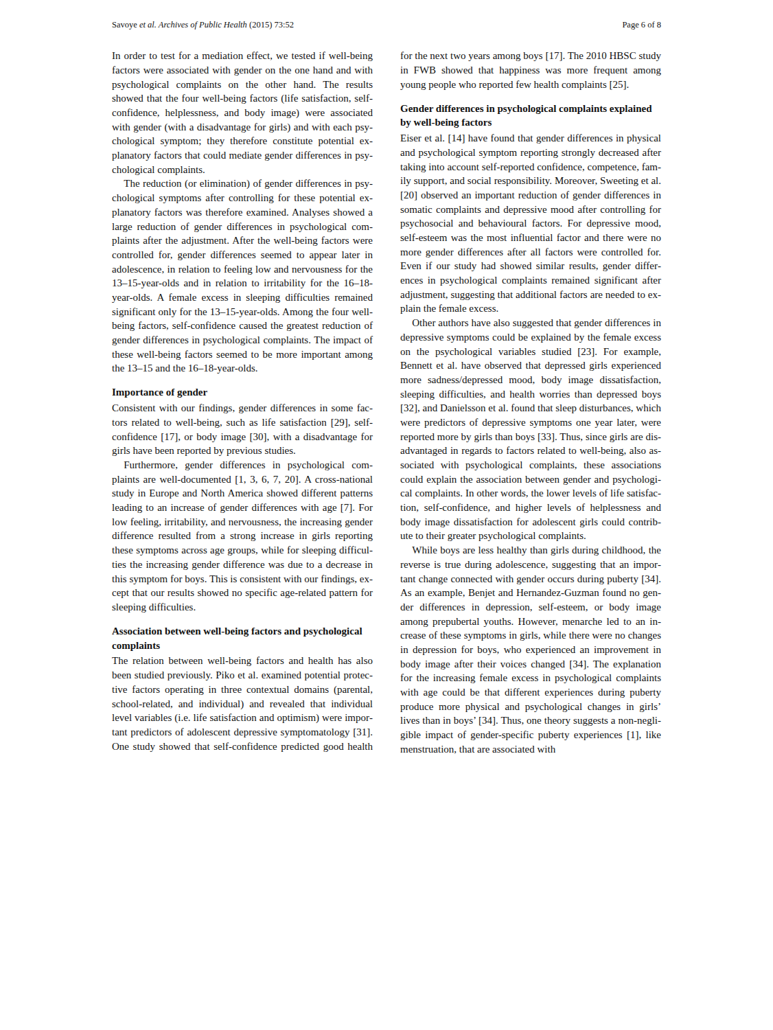Savoye et al. Archives of Public Health (2015) 73:52 Page 6 of 8
In order to test for a mediation effect, we tested if well-being factors were associated with gender on the one hand and with psychological complaints on the other hand. The results showed that the four well-being factors (life satisfaction, self-confidence, helplessness, and body image) were associated with gender (with a disadvantage for girls) and with each psychological symptom; they therefore constitute potential explanatory factors that could mediate gender differences in psychological complaints.
The reduction (or elimination) of gender differences in psychological symptoms after controlling for these potential explanatory factors was therefore examined. Analyses showed a large reduction of gender differences in psychological complaints after the adjustment. After the well-being factors were controlled for, gender differences seemed to appear later in adolescence, in relation to feeling low and nervousness for the 13–15-year-olds and in relation to irritability for the 16–18-year-olds. A female excess in sleeping difficulties remained significant only for the 13–15-year-olds. Among the four well-being factors, self-confidence caused the greatest reduction of gender differences in psychological complaints. The impact of these well-being factors seemed to be more important among the 13–15 and the 16–18-year-olds.
Importance of gender
Consistent with our findings, gender differences in some factors related to well-being, such as life satisfaction [29], self-confidence [17], or body image [30], with a disadvantage for girls have been reported by previous studies.
Furthermore, gender differences in psychological complaints are well-documented [1, 3, 6, 7, 20]. A cross-national study in Europe and North America showed different patterns leading to an increase of gender differences with age [7]. For low feeling, irritability, and nervousness, the increasing gender difference resulted from a strong increase in girls reporting these symptoms across age groups, while for sleeping difficulties the increasing gender difference was due to a decrease in this symptom for boys. This is consistent with our findings, except that our results showed no specific age-related pattern for sleeping difficulties.
Association between well-being factors and psychological complaints
The relation between well-being factors and health has also been studied previously. Piko et al. examined potential protective factors operating in three contextual domains (parental, school-related, and individual) and revealed that individual level variables (i.e. life satisfaction and optimism) were important predictors of adolescent depressive symptomatology [31]. One study showed that self-confidence predicted good health for the next two years among boys [17]. The 2010 HBSC study in FWB showed that happiness was more frequent among young people who reported few health complaints [25].
Gender differences in psychological complaints explained by well-being factors
Eiser et al. [14] have found that gender differences in physical and psychological symptom reporting strongly decreased after taking into account self-reported confidence, competence, family support, and social responsibility. Moreover, Sweeting et al. [20] observed an important reduction of gender differences in somatic complaints and depressive mood after controlling for psychosocial and behavioural factors. For depressive mood, self-esteem was the most influential factor and there were no more gender differences after all factors were controlled for. Even if our study had showed similar results, gender differences in psychological complaints remained significant after adjustment, suggesting that additional factors are needed to explain the female excess.
Other authors have also suggested that gender differences in depressive symptoms could be explained by the female excess on the psychological variables studied [23]. For example, Bennett et al. have observed that depressed girls experienced more sadness/depressed mood, body image dissatisfaction, sleeping difficulties, and health worries than depressed boys [32], and Danielsson et al. found that sleep disturbances, which were predictors of depressive symptoms one year later, were reported more by girls than boys [33]. Thus, since girls are disadvantaged in regards to factors related to well-being, also associated with psychological complaints, these associations could explain the association between gender and psychological complaints. In other words, the lower levels of life satisfaction, self-confidence, and higher levels of helplessness and body image dissatisfaction for adolescent girls could contribute to their greater psychological complaints.
While boys are less healthy than girls during childhood, the reverse is true during adolescence, suggesting that an important change connected with gender occurs during puberty [34]. As an example, Benjet and Hernandez-Guzman found no gender differences in depression, self-esteem, or body image among prepubertal youths. However, menarche led to an increase of these symptoms in girls, while there were no changes in depression for boys, who experienced an improvement in body image after their voices changed [34]. The explanation for the increasing female excess in psychological complaints with age could be that different experiences during puberty produce more physical and psychological changes in girls’ lives than in boys’ [34]. Thus, one theory suggests a non-negligible impact of gender-specific puberty experiences [1], like menstruation, that are associated with